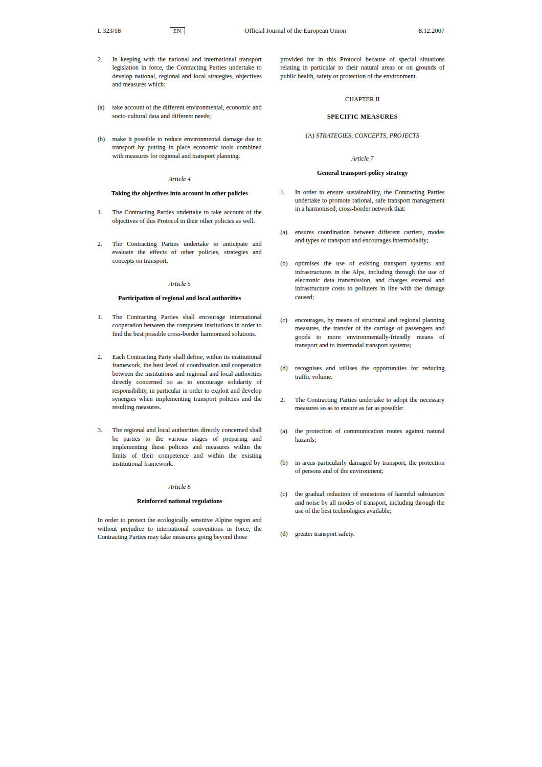L 323/18
EN
Official Journal of the European Union
8.12.2007
2.
In keeping with the national and international transport legislation in force, the Contracting Parties undertake to develop national, regional and local strategies, objectives and measures which:
(a)
take account of the different environmental, economic and socio-cultural data and different needs;
(b)
make it possible to reduce environmental damage due to transport by putting in place economic tools combined with measures for regional and transport planning.
Article 4
Taking the objectives into account in other policies
1.
The Contracting Parties undertake to take account of the objectives of this Protocol in their other policies as well.
2.
The Contracting Parties undertake to anticipate and evaluate the effects of other policies, strategies and concepts on transport.
Article 5
Participation of regional and local authorities
1.
The Contracting Parties shall encourage international cooperation between the competent institutions in order to find the best possible cross-border harmonised solutions.
2.
Each Contracting Party shall define, within its institutional framework, the best level of coordination and cooperation between the institutions and regional and local authorities directly concerned so as to encourage solidarity of responsibility, in particular in order to exploit and develop synergies when implementing transport policies and the resulting measures.
3.
The regional and local authorities directly concerned shall be parties to the various stages of preparing and implementing these policies and measures within the limits of their competence and within the existing institutional framework.
Article 6
Reinforced national regulations
In order to protect the ecologically sensitive Alpine region and without prejudice to international conventions in force, the Contracting Parties may take measures going beyond those
provided for in this Protocol because of special situations relating in particular to their natural areas or on grounds of public health, safety or protection of the environment.
CHAPTER II
SPECIFIC MEASURES
(A) STRATEGIES, CONCEPTS, PROJECTS
Article 7
General transport-policy strategy
1.
In order to ensure sustainability, the Contracting Parties undertake to promote rational, safe transport management in a harmonised, cross-border network that:
(a)
ensures coordination between different carriers, modes and types of transport and encourages intermodality;
(b)
optimises the use of existing transport systems and infrastructures in the Alps, including through the use of electronic data transmission, and charges external and infrastructure costs to polluters in line with the damage caused;
(c)
encourages, by means of structural and regional planning measures, the transfer of the carriage of passengers and goods to more environmentally-friendly means of transport and to intermodal transport systems;
(d)
recognises and utilises the opportunities for reducing traffic volume.
2.
The Contracting Parties undertake to adopt the necessary measures so as to ensure as far as possible:
(a)
the protection of communication routes against natural hazards;
(b)
in areas particularly damaged by transport, the protection of persons and of the environment;
(c)
the gradual reduction of emissions of harmful substances and noise by all modes of transport, including through the use of the best technologies available;
(d)
greater transport safety.